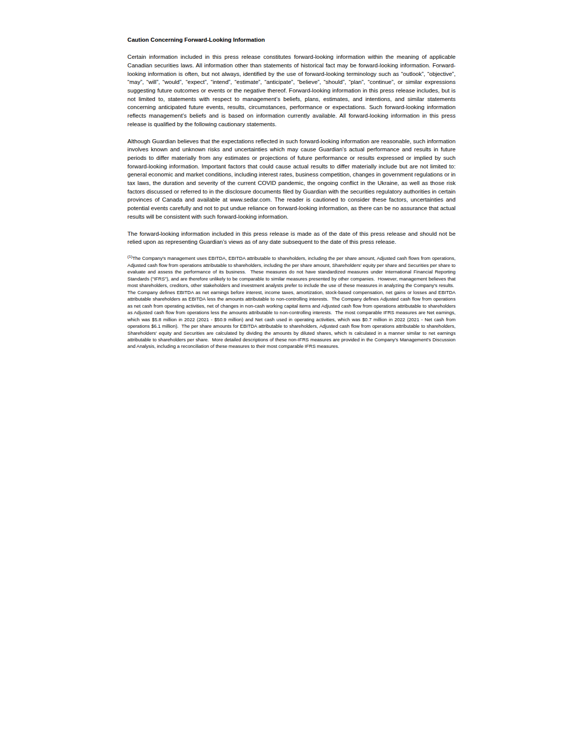Caution Concerning Forward-Looking Information
Certain information included in this press release constitutes forward-looking information within the meaning of applicable Canadian securities laws. All information other than statements of historical fact may be forward-looking information. Forward-looking information is often, but not always, identified by the use of forward-looking terminology such as “outlook”, “objective”, “may”, “will”, “would”, “expect”, “intend”, “estimate”, “anticipate”, “believe”, “should”, “plan”, “continue”, or similar expressions suggesting future outcomes or events or the negative thereof. Forward-looking information in this press release includes, but is not limited to, statements with respect to management’s beliefs, plans, estimates, and intentions, and similar statements concerning anticipated future events, results, circumstances, performance or expectations. Such forward-looking information reflects management’s beliefs and is based on information currently available. All forward-looking information in this press release is qualified by the following cautionary statements.
Although Guardian believes that the expectations reflected in such forward-looking information are reasonable, such information involves known and unknown risks and uncertainties which may cause Guardian’s actual performance and results in future periods to differ materially from any estimates or projections of future performance or results expressed or implied by such forward-looking information. Important factors that could cause actual results to differ materially include but are not limited to: general economic and market conditions, including interest rates, business competition, changes in government regulations or in tax laws, the duration and severity of the current COVID pandemic, the ongoing conflict in the Ukraine, as well as those risk factors discussed or referred to in the disclosure documents filed by Guardian with the securities regulatory authorities in certain provinces of Canada and available at www.sedar.com. The reader is cautioned to consider these factors, uncertainties and potential events carefully and not to put undue reliance on forward-looking information, as there can be no assurance that actual results will be consistent with such forward-looking information.
The forward-looking information included in this press release is made as of the date of this press release and should not be relied upon as representing Guardian’s views as of any date subsequent to the date of this press release.
(1)The Company's management uses EBITDA, EBITDA attributable to shareholders, including the per share amount, Adjusted cash flows from operations, Adjusted cash flow from operations attributable to shareholders, including the per share amount, Shareholders' equity per share and Securities per share to evaluate and assess the performance of its business. These measures do not have standardized measures under International Financial Reporting Standards ("IFRS"), and are therefore unlikely to be comparable to similar measures presented by other companies. However, management believes that most shareholders, creditors, other stakeholders and investment analysts prefer to include the use of these measures in analyzing the Company's results. The Company defines EBITDA as net earnings before interest, income taxes, amortization, stock-based compensation, net gains or losses and EBITDA attributable shareholders as EBITDA less the amounts attributable to non-controlling interests. The Company defines Adjusted cash flow from operations as net cash from operating activities, net of changes in non-cash working capital items and Adjusted cash flow from operations attributable to shareholders as Adjusted cash flow from operations less the amounts attributable to non-controlling interests. The most comparable IFRS measures are Net earnings, which was $5.8 million in 2022 (2021 - $50.9 million) and Net cash used in operating activities, which was $0.7 million in 2022 (2021 - Net cash from operations $6.1 million). The per share amounts for EBITDA attributable to shareholders, Adjusted cash flow from operations attributable to shareholders, Shareholders' equity and Securities are calculated by dividing the amounts by diluted shares, which Is calculated in a manner similar to net earnings attributable to shareholders per share. More detailed descriptions of these non-IFRS measures are provided in the Company's Management's Discussion and Analysis, including a reconciliation of these measures to their most comparable IFRS measures.